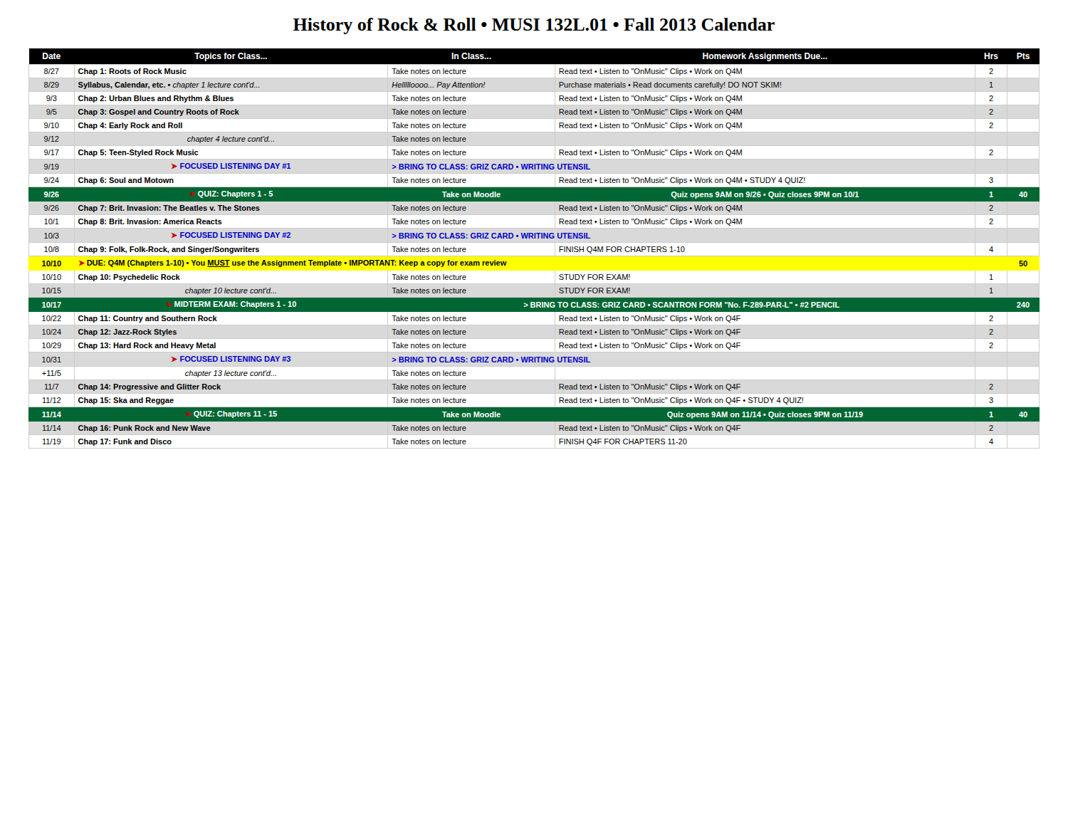History of Rock & Roll • MUSI 132L.01 • Fall 2013 Calendar
| Date | Topics for Class... | In Class... | Homework Assignments Due... | Hrs | Pts |
| --- | --- | --- | --- | --- | --- |
| 8/27 | Chap 1: Roots of Rock Music | Take notes on lecture | Read text • Listen to "OnMusic" Clips • Work on Q4M | 2 | |
| 8/29 | Syllabus, Calendar, etc. • chapter 1 lecture cont'd... | Hellllloooo... Pay Attention! | Purchase materials • Read documents carefully! DO NOT SKIM! | 1 | |
| 9/3 | Chap 2: Urban Blues and Rhythm & Blues | Take notes on lecture | Read text • Listen to "OnMusic" Clips • Work on Q4M | 2 | |
| 9/5 | Chap 3: Gospel and Country Roots of Rock | Take notes on lecture | Read text • Listen to "OnMusic" Clips • Work on Q4M | 2 | |
| 9/10 | Chap 4: Early Rock and Roll | Take notes on lecture | Read text • Listen to "OnMusic" Clips • Work on Q4M | 2 | |
| 9/12 | chapter 4 lecture cont'd... | Take notes on lecture | | | |
| 9/17 | Chap 5: Teen-Styled Rock Music | Take notes on lecture | Read text • Listen to "OnMusic" Clips • Work on Q4M | 2 | |
| 9/19 | ➤ FOCUSED LISTENING DAY #1 | > BRING TO CLASS: GRIZ CARD • WRITING UTENSIL | | |
| 9/24 | Chap 6: Soul and Motown | Take notes on lecture | Read text • Listen to "OnMusic" Clips • Work on Q4M • STUDY 4 QUIZ! | 3 | |
| 9/26 | ➤ QUIZ: Chapters 1 - 5 | Take on Moodle | Quiz opens 9AM on 9/26 • Quiz closes 9PM on 10/1 | 1 | 40 |
| 9/26 | Chap 7: Brit. Invasion: The Beatles v. The Stones | Take notes on lecture | Read text • Listen to "OnMusic" Clips • Work on Q4M | 2 | |
| 10/1 | Chap 8: Brit. Invasion: America Reacts | Take notes on lecture | Read text • Listen to "OnMusic" Clips • Work on Q4M | 2 | |
| 10/3 | ➤ FOCUSED LISTENING DAY #2 | > BRING TO CLASS: GRIZ CARD • WRITING UTENSIL | | |
| 10/8 | Chap 9: Folk, Folk-Rock, and Singer/Songwriters | Take notes on lecture | FINISH Q4M FOR CHAPTERS 1-10 | 4 | |
| 10/10 | ➤ DUE: Q4M (Chapters 1-10) • You MUST use the Assignment Template • IMPORTANT: Keep a copy for exam review | 50 |
| 10/10 | Chap 10: Psychedelic Rock | Take notes on lecture | STUDY FOR EXAM! | 1 | |
| 10/15 | chapter 10 lecture cont'd... | Take notes on lecture | STUDY FOR EXAM! | 1 | |
| 10/17 | ➤ MIDTERM EXAM: Chapters 1 - 10 | > BRING TO CLASS: GRIZ CARD • SCANTRON FORM "No. F-289-PAR-L" • #2 PENCIL | | 240 |
| 10/22 | Chap 11: Country and Southern Rock | Take notes on lecture | Read text • Listen to "OnMusic" Clips • Work on Q4F | 2 | |
| 10/24 | Chap 12: Jazz-Rock Styles | Take notes on lecture | Read text • Listen to "OnMusic" Clips • Work on Q4F | 2 | |
| 10/29 | Chap 13: Hard Rock and Heavy Metal | Take notes on lecture | Read text • Listen to "OnMusic" Clips • Work on Q4F | 2 | |
| 10/31 | ➤ FOCUSED LISTENING DAY #3 | > BRING TO CLASS: GRIZ CARD • WRITING UTENSIL | | |
| +11/5 | chapter 13 lecture cont'd... | Take notes on lecture | | | |
| 11/7 | Chap 14: Progressive and Glitter Rock | Take notes on lecture | Read text • Listen to "OnMusic" Clips • Work on Q4F | 2 | |
| 11/12 | Chap 15: Ska and Reggae | Take notes on lecture | Read text • Listen to "OnMusic" Clips • Work on Q4F • STUDY 4 QUIZ! | 3 | |
| 11/14 | ➤ QUIZ: Chapters 11 - 15 | Take on Moodle | Quiz opens 9AM on 11/14 • Quiz closes 9PM on 11/19 | 1 | 40 |
| 11/14 | Chap 16: Punk Rock and New Wave | Take notes on lecture | Read text • Listen to "OnMusic" Clips • Work on Q4F | 2 | |
| 11/19 | Chap 17: Funk and Disco | Take notes on lecture | FINISH Q4F FOR CHAPTERS 11-20 | 4 | |